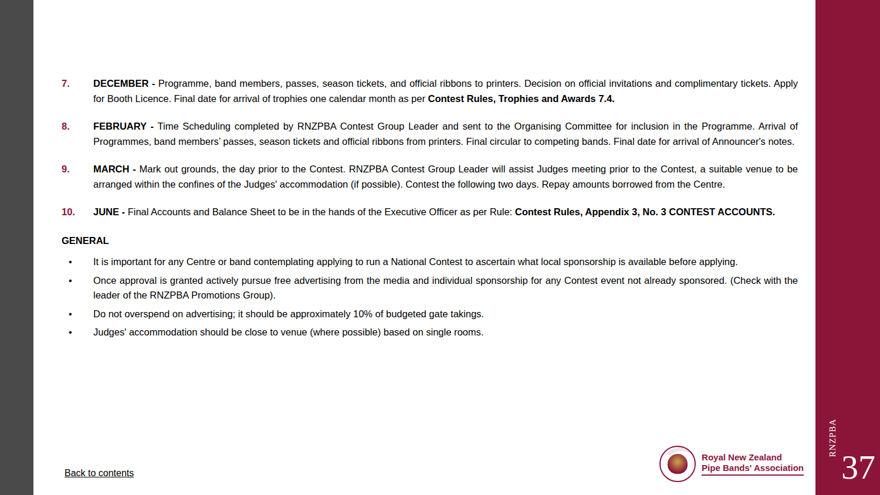RNZPBA
37
DECEMBER - Programme, band members, passes, season tickets, and official ribbons to printers. Decision on official invitations and complimentary tickets. Apply for Booth Licence. Final date for arrival of trophies one calendar month as per Contest Rules, Trophies and Awards 7.4.
FEBRUARY - Time Scheduling completed by RNZPBA Contest Group Leader and sent to the Organising Committee for inclusion in the Programme. Arrival of Programmes, band members’ passes, season tickets and official ribbons from printers. Final circular to competing bands. Final date for arrival of Announcer's notes.
MARCH - Mark out grounds, the day prior to the Contest. RNZPBA Contest Group Leader will assist Judges meeting prior to the Contest, a suitable venue to be arranged within the confines of the Judges' accommodation (if possible). Contest the following two days. Repay amounts borrowed from the Centre.
JUNE - Final Accounts and Balance Sheet to be in the hands of the Executive Officer as per Rule: Contest Rules, Appendix 3, No. 3 CONTEST ACCOUNTS.
GENERAL
It is important for any Centre or band contemplating applying to run a National Contest to ascertain what local sponsorship is available before applying.
Once approval is granted actively pursue free advertising from the media and individual sponsorship for any Contest event not already sponsored. (Check with the leader of the RNZPBA Promotions Group).
Do not overspend on advertising; it should be approximately 10% of budgeted gate takings.
Judges' accommodation should be close to venue (where possible) based on single rooms.
Back to contents
Royal New Zealand
Pipe Bands' Association